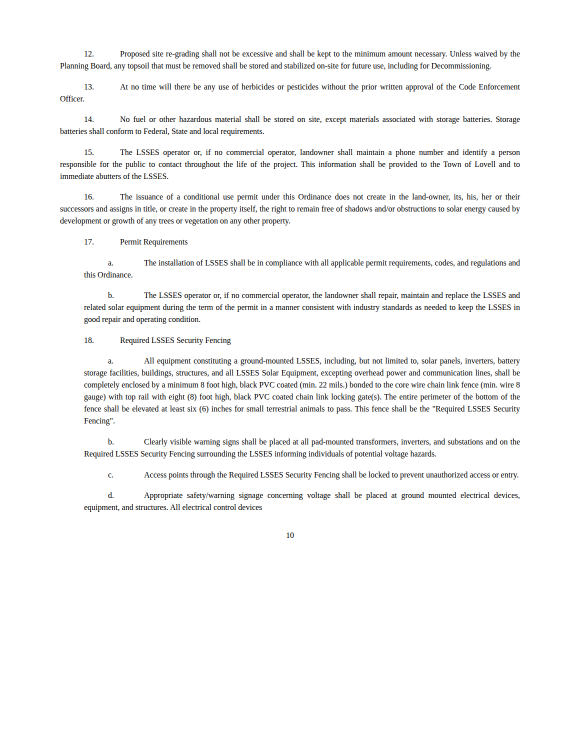12. Proposed site re-grading shall not be excessive and shall be kept to the minimum amount necessary. Unless waived by the Planning Board, any topsoil that must be removed shall be stored and stabilized on-site for future use, including for Decommissioning.
13. At no time will there be any use of herbicides or pesticides without the prior written approval of the Code Enforcement Officer.
14. No fuel or other hazardous material shall be stored on site, except materials associated with storage batteries. Storage batteries shall conform to Federal, State and local requirements.
15. The LSSES operator or, if no commercial operator, landowner shall maintain a phone number and identify a person responsible for the public to contact throughout the life of the project. This information shall be provided to the Town of Lovell and to immediate abutters of the LSSES.
16. The issuance of a conditional use permit under this Ordinance does not create in the land-owner, its, his, her or their successors and assigns in title, or create in the property itself, the right to remain free of shadows and/or obstructions to solar energy caused by development or growth of any trees or vegetation on any other property.
17. Permit Requirements
a. The installation of LSSES shall be in compliance with all applicable permit requirements, codes, and regulations and this Ordinance.
b. The LSSES operator or, if no commercial operator, the landowner shall repair, maintain and replace the LSSES and related solar equipment during the term of the permit in a manner consistent with industry standards as needed to keep the LSSES in good repair and operating condition.
18. Required LSSES Security Fencing
a. All equipment constituting a ground-mounted LSSES, including, but not limited to, solar panels, inverters, battery storage facilities, buildings, structures, and all LSSES Solar Equipment, excepting overhead power and communication lines, shall be completely enclosed by a minimum 8 foot high, black PVC coated (min. 22 mils.) bonded to the core wire chain link fence (min. wire 8 gauge) with top rail with eight (8) foot high, black PVC coated chain link locking gate(s). The entire perimeter of the bottom of the fence shall be elevated at least six (6) inches for small terrestrial animals to pass. This fence shall be the "Required LSSES Security Fencing".
b. Clearly visible warning signs shall be placed at all pad-mounted transformers, inverters, and substations and on the Required LSSES Security Fencing surrounding the LSSES informing individuals of potential voltage hazards.
c. Access points through the Required LSSES Security Fencing shall be locked to prevent unauthorized access or entry.
d. Appropriate safety/warning signage concerning voltage shall be placed at ground mounted electrical devices, equipment, and structures. All electrical control devices
10